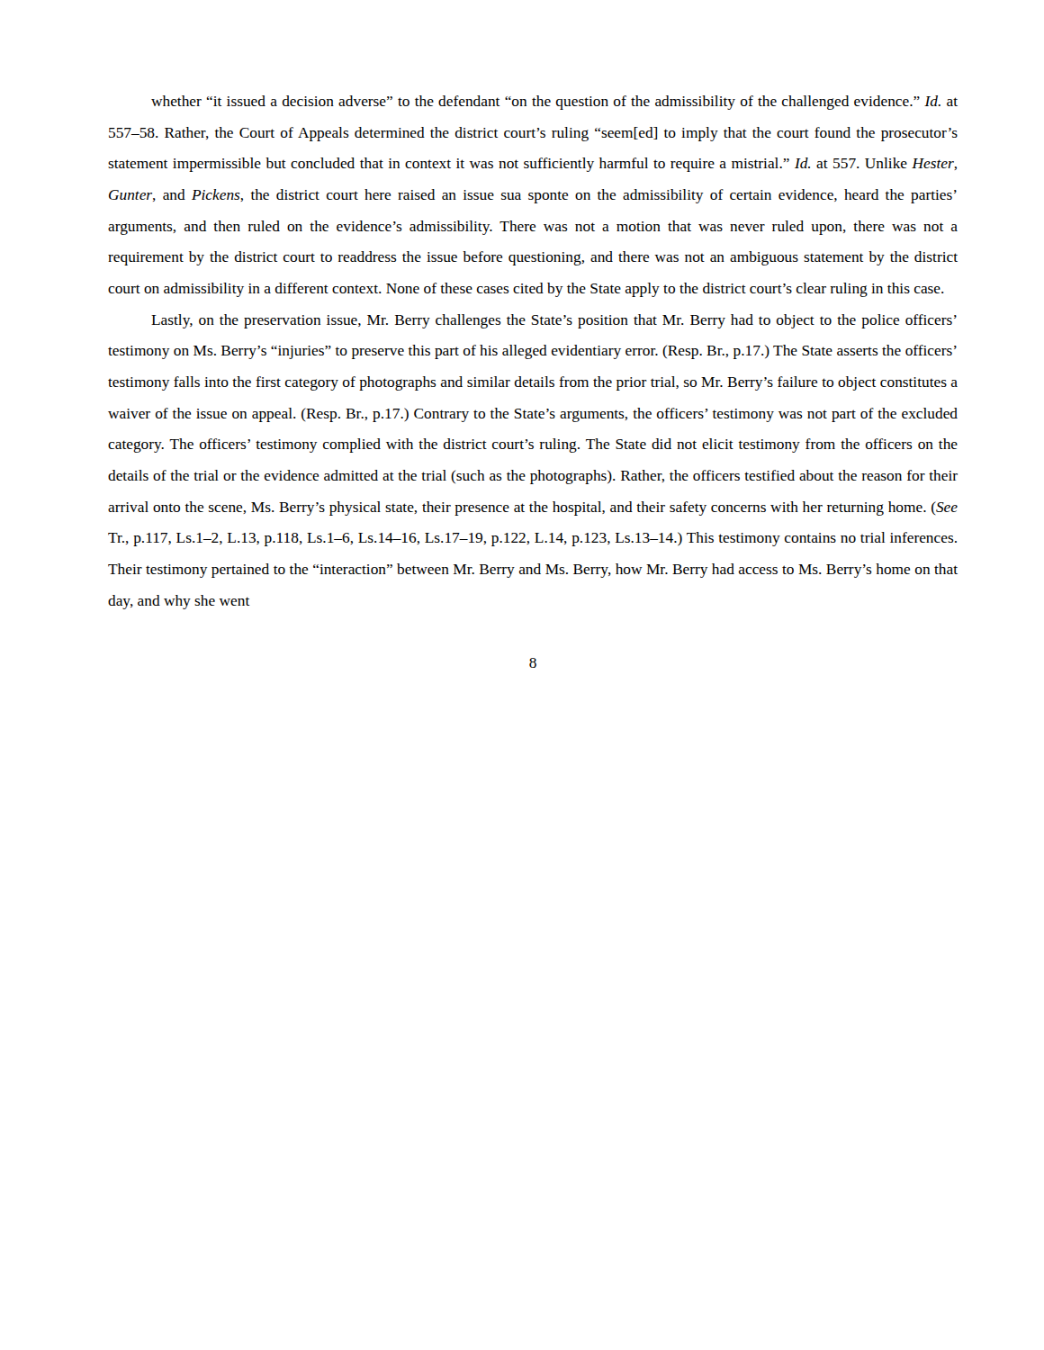whether “it issued a decision adverse” to the defendant “on the question of the admissibility of the challenged evidence.” Id. at 557–58. Rather, the Court of Appeals determined the district court’s ruling “seem[ed] to imply that the court found the prosecutor’s statement impermissible but concluded that in context it was not sufficiently harmful to require a mistrial.” Id. at 557. Unlike Hester, Gunter, and Pickens, the district court here raised an issue sua sponte on the admissibility of certain evidence, heard the parties’ arguments, and then ruled on the evidence’s admissibility. There was not a motion that was never ruled upon, there was not a requirement by the district court to readdress the issue before questioning, and there was not an ambiguous statement by the district court on admissibility in a different context. None of these cases cited by the State apply to the district court’s clear ruling in this case.
Lastly, on the preservation issue, Mr. Berry challenges the State’s position that Mr. Berry had to object to the police officers’ testimony on Ms. Berry’s “injuries” to preserve this part of his alleged evidentiary error. (Resp. Br., p.17.) The State asserts the officers’ testimony falls into the first category of photographs and similar details from the prior trial, so Mr. Berry’s failure to object constitutes a waiver of the issue on appeal. (Resp. Br., p.17.) Contrary to the State’s arguments, the officers’ testimony was not part of the excluded category. The officers’ testimony complied with the district court’s ruling. The State did not elicit testimony from the officers on the details of the trial or the evidence admitted at the trial (such as the photographs). Rather, the officers testified about the reason for their arrival onto the scene, Ms. Berry’s physical state, their presence at the hospital, and their safety concerns with her returning home. (See Tr., p.117, Ls.1–2, L.13, p.118, Ls.1–6, Ls.14–16, Ls.17–19, p.122, L.14, p.123, Ls.13–14.) This testimony contains no trial inferences. Their testimony pertained to the “interaction” between Mr. Berry and Ms. Berry, how Mr. Berry had access to Ms. Berry’s home on that day, and why she went
8